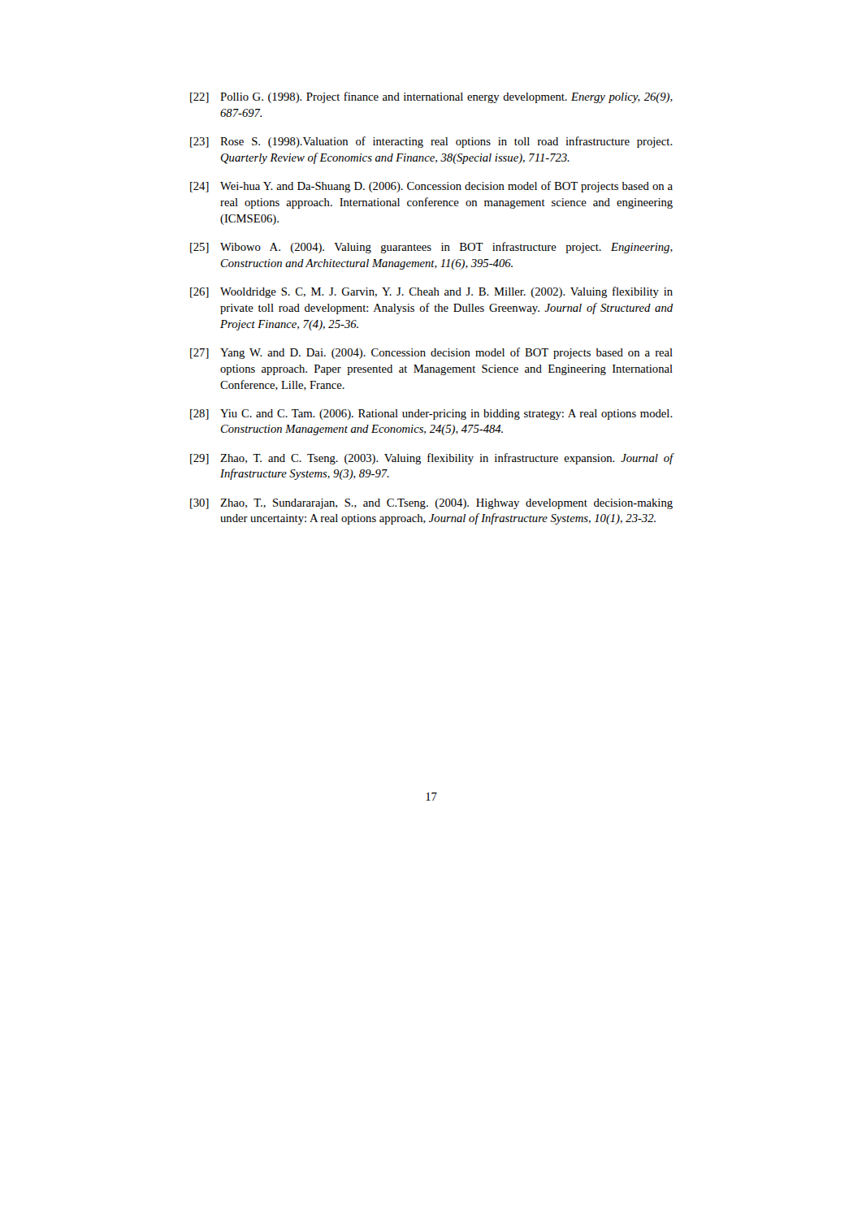[22] Pollio G. (1998). Project finance and international energy development. Energy policy, 26(9), 687-697.
[23] Rose S. (1998).Valuation of interacting real options in toll road infrastructure project. Quarterly Review of Economics and Finance, 38(Special issue), 711-723.
[24] Wei-hua Y. and Da-Shuang D. (2006). Concession decision model of BOT projects based on a real options approach. International conference on management science and engineering (ICMSE06).
[25] Wibowo A. (2004). Valuing guarantees in BOT infrastructure project. Engineering, Construction and Architectural Management, 11(6), 395-406.
[26] Wooldridge S. C, M. J. Garvin, Y. J. Cheah and J. B. Miller. (2002). Valuing flexibility in private toll road development: Analysis of the Dulles Greenway. Journal of Structured and Project Finance, 7(4), 25-36.
[27] Yang W. and D. Dai. (2004). Concession decision model of BOT projects based on a real options approach. Paper presented at Management Science and Engineering International Conference, Lille, France.
[28] Yiu C. and C. Tam. (2006). Rational under-pricing in bidding strategy: A real options model. Construction Management and Economics, 24(5), 475-484.
[29] Zhao, T. and C. Tseng. (2003). Valuing flexibility in infrastructure expansion. Journal of Infrastructure Systems, 9(3), 89-97.
[30] Zhao, T., Sundararajan, S., and C.Tseng. (2004). Highway development decision-making under uncertainty: A real options approach, Journal of Infrastructure Systems, 10(1), 23-32.
17